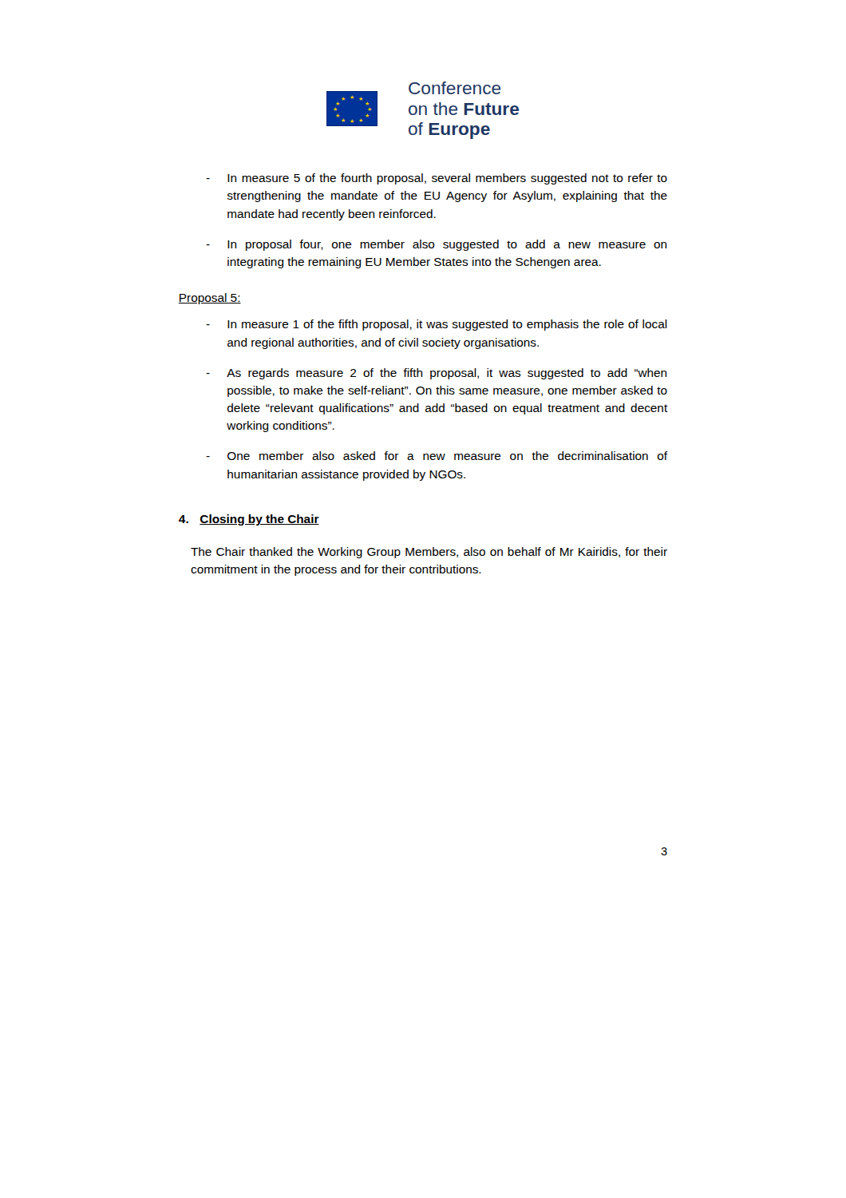★ ★ ★ ★ ★ ★ ★ ★ ★ ★ ★ ★
Conference
on the Future
of Europe
In measure 5 of the fourth proposal, several members suggested not to refer to strengthening the mandate of the EU Agency for Asylum, explaining that the mandate had recently been reinforced.
In proposal four, one member also suggested to add a new measure on integrating the remaining EU Member States into the Schengen area.
Proposal 5:
In measure 1 of the fifth proposal, it was suggested to emphasis the role of local and regional authorities, and of civil society organisations.
As regards measure 2 of the fifth proposal, it was suggested to add “when possible, to make the self-reliant”. On this same measure, one member asked to delete “relevant qualifications” and add “based on equal treatment and decent working conditions”.
One member also asked for a new measure on the decriminalisation of humanitarian assistance provided by NGOs.
4. Closing by the Chair
The Chair thanked the Working Group Members, also on behalf of Mr Kairidis, for their commitment in the process and for their contributions.
3